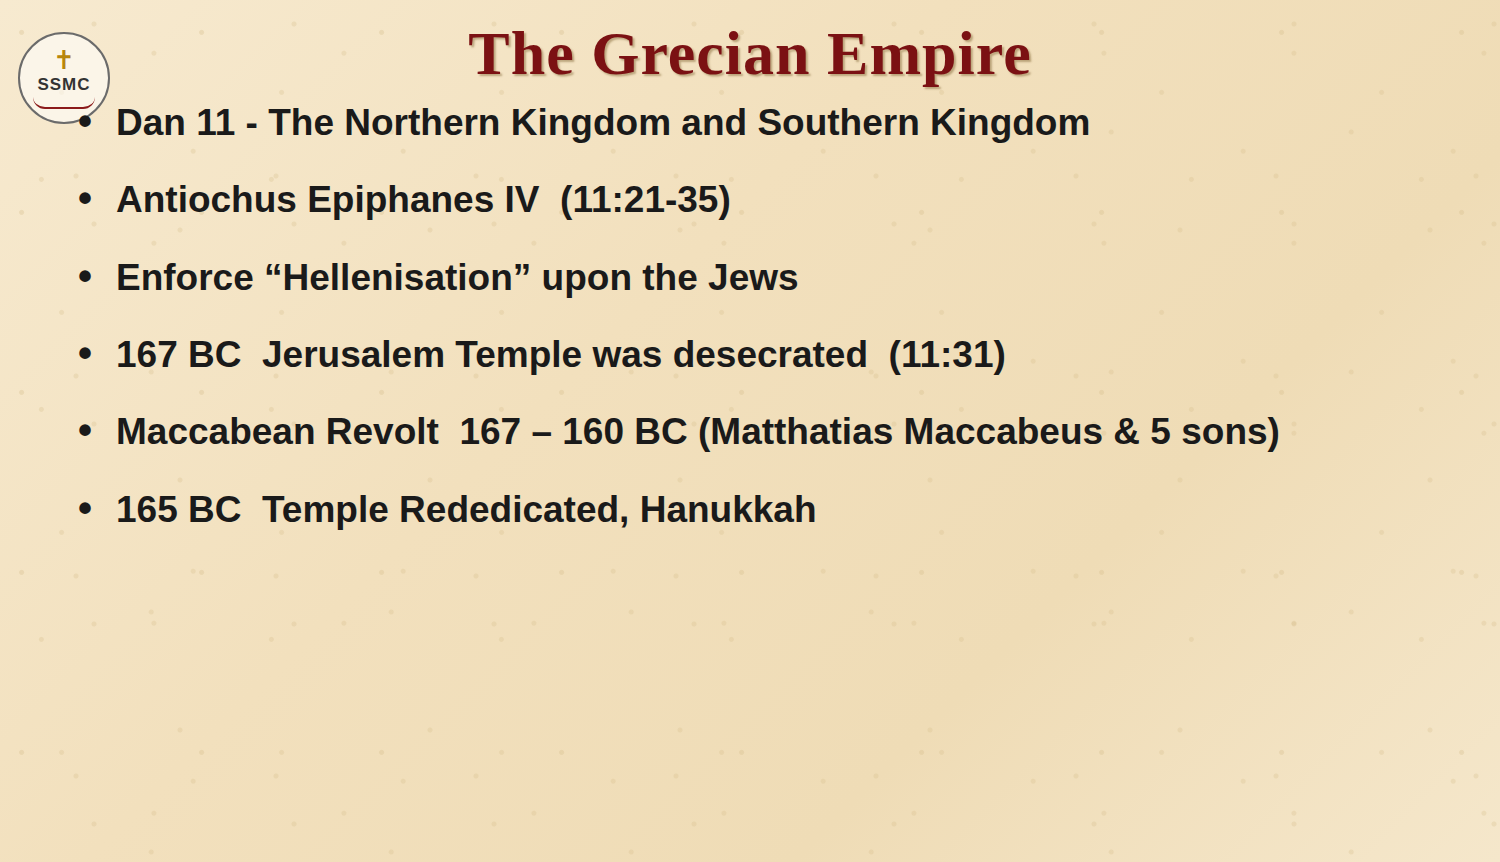✝
SSMC
The Grecian Empire
Dan 11 - The Northern Kingdom and Southern Kingdom
Antiochus Epiphanes IV (11:21-35)
Enforce “Hellenisation” upon the Jews
167 BC Jerusalem Temple was desecrated (11:31)
Maccabean Revolt 167 – 160 BC (Matthatias Maccabeus & 5 sons)
165 BC Temple Rededicated, Hanukkah